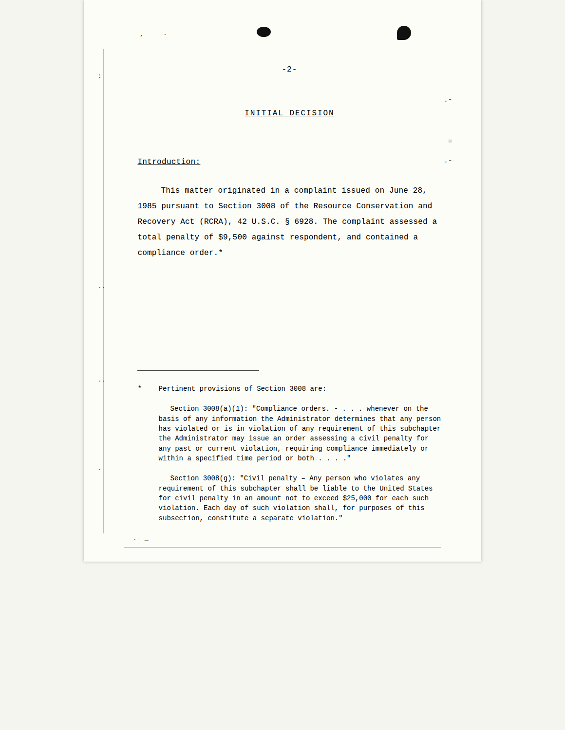, .
-2-
INITIAL DECISION
: .. . .- = .-
Introduction:
This matter originated in a complaint issued on June 28, 1985 pursuant to Section 3008 of the Resource Conservation and Recovery Act (RCRA), 42 U.S.C. § 6928. The complaint assessed a total penalty of $9,500 against respondent, and contained a compliance order.*
*Pertinent provisions of Section 3008 are:
Section 3008(a)(1): "Compliance orders. - . . . whenever on the basis of any information the Administrator determines that any person has violated or is in violation of any requirement of this subchapter the Administrator may issue an order assessing a civil penalty for any past or current violation, requiring compliance immediately or within a specified time period or both . . . ."
Section 3008(g): "Civil penalty – Any person who violates any requirement of this subchapter shall be liable to the United States for civil penalty in an amount not to exceed $25,000 for each such violation. Each day of such violation shall, for purposes of this subsection, constitute a separate violation."
.. .- _